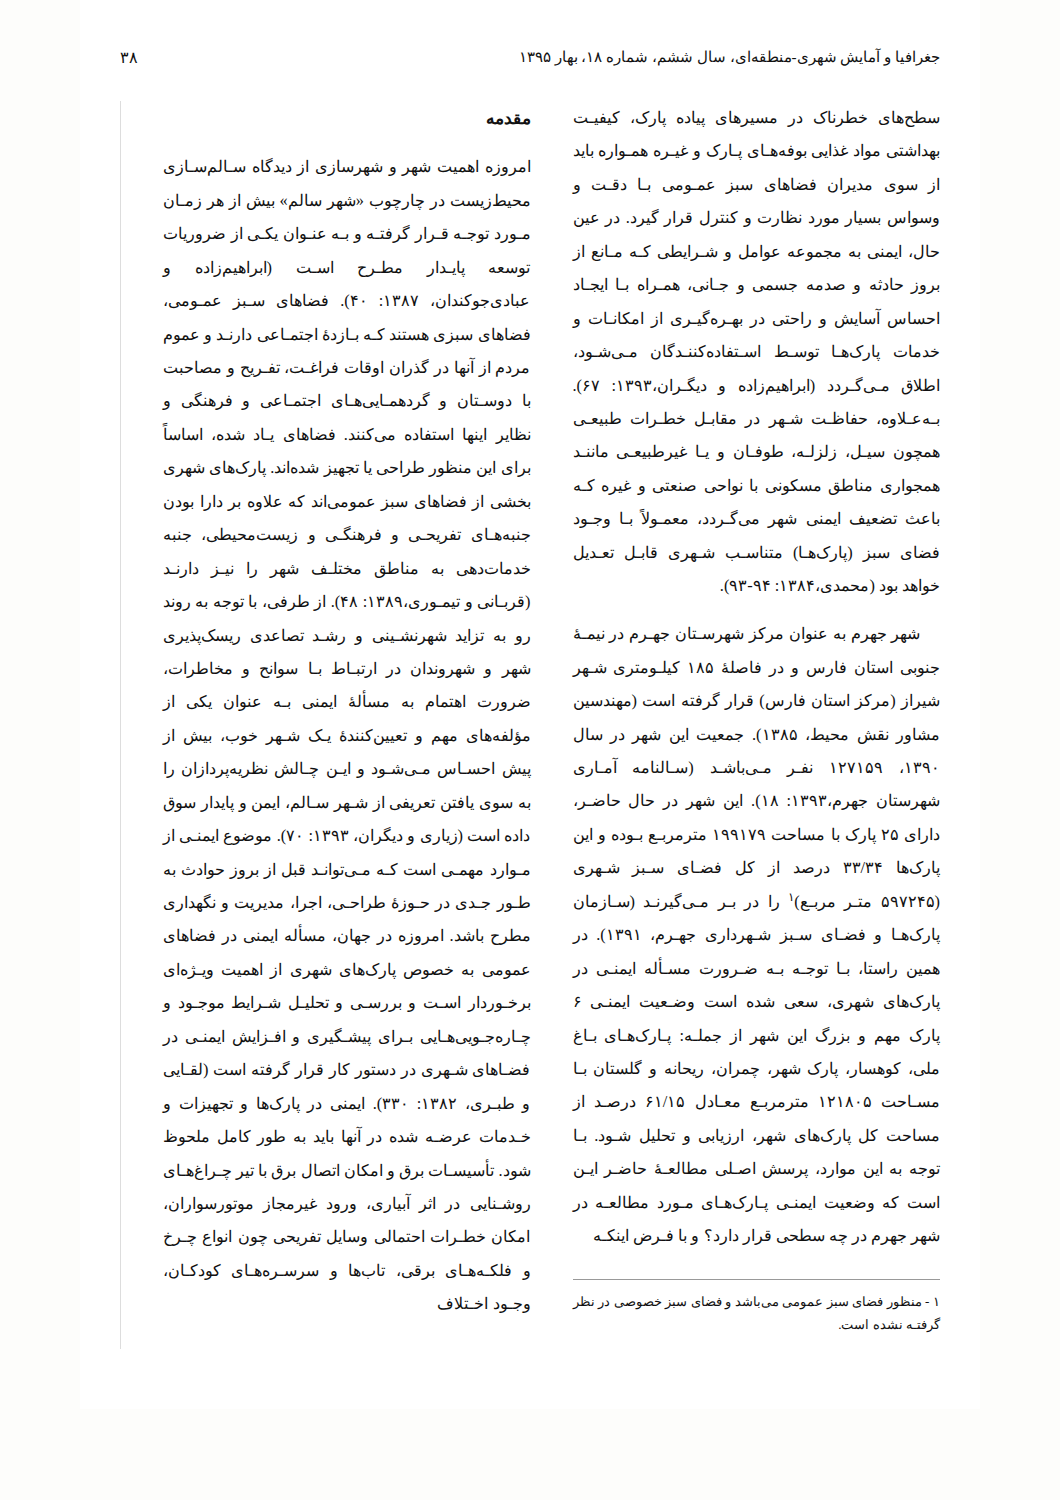جغرافیا و آمایش شهری-منطقه‌ای، سال ششم، شماره ۱۸، بهار ۱۳۹۵
۳۸
سطح‌های خطرناک در مسیرهای پیاده پارک، کیفیـت بهداشتی مواد غذایی بوفه‌هـای پـارک و غیـره همـواره باید از سوی مدیران فضاهای سبز عمـومی بـا دقـت و وسواس بسیار مورد نظارت و کنترل قرار گیرد. در عین حال، ایمنی به مجموعه عوامل و شـرایطی کـه مـانع از بروز حادثه و صدمه جسمی و جـانی، همـراه بـا ایجـاد احساس آسایش و راحتی در بهـره‌گیـری از امکانـات و خدمات پارک‌هـا توسـط اسـتفاده‌کننـدگان مـی‌شـود، اطلاق مـی‌گـردد (ابراهیم‌زاده و دیگـران،۱۳۹۳: ۶۷). بـه‌عـلاوه، حفاظـت شـهر در مقابـل خطـرات طبیعـی همچون سیـل، زلزلـه، طوفـان و یـا غیرطبیعـی ماننـد همجواری مناطق مسکونی با نواحی صنعتی و غیره کـه باعث تضعیف ایمنی شهر می‌گـردد، معمـولاً بـا وجـود فضای سبز (پارک‌هـا) متناسـب شـهری قابـل تعـدیل خواهد بود (محمدی،۱۳۸۴: ۹۴-۹۳).
شهر جهرم به عنوان مرکز شهرسـتان جهـرم در نیمـهٔ جنوبی استان فارس و در فاصلهٔ ۱۸۵ کیلـومتری شـهر شیراز (مرکز استان فارس) قرار گرفته است (مهندسین مشاور نقش محیط، ۱۳۸۵). جمعیت این شهر در سال ۱۳۹۰، ۱۲۷۱۵۹ نفـر مـی‌باشـد (سـالنامه آمـاری شهرستان جهرم،۱۳۹۳: ۱۸). این شهر در حال حاضـر، دارای ۲۵ پارک با مساحت ۱۹۹۱۷۹ مترمربـع بـوده و این پارک‌ها ۳۳/۳۴ درصد از کل فضـای سـبز شـهری (۵۹۷۲۴۵ متـر مربـع)۱ را در بـر مـی‌گیرنـد (سـازمان پارک‌هـا و فضـای سـبز شـهرداری جهـرم، ۱۳۹۱). در همین راستا، بـا توجـه بـه ضـرورت مسـأله ایمنـی در پارک‌های شهری، سعی شده است وضـعیت ایمنـی ۶ پارک مهم و بزرگ این شهر از جملـه: پـارک‌هـای بـاغ ملی، کوهسار، پارک شهر، چمران، ریحانه و گلستان بـا مسـاحت ۱۲۱۸۰۵ مترمربـع معـادل ۶۱/۱۵ درصـد از مساحت کل پارک‌های شهر، ارزیابی و تحلیل شـود. بـا توجه به این موارد، پرسش اصـلی مطالعـهٔ حاضـر ایـن است که وضعیت ایمنـی پـارک‌هـای مـورد مطالعـه در شهر جهرم در چه سطحی قرار دارد؟ و با فـرض اینکـه
۱ - منظور فضای سبز عمومی می‌باشد و فضای سبز خصوصی در نظر گرفتـه نشده است.
مقدمه
امروزه اهمیت شهر و شهرسازی از دیدگاه سـالم‌سـازی محیط‌زیست در چارچوب «شهر سالم» بیش از هر زمـان مـورد توجـه قـرار گرفتـه و بـه عنـوان یکـی از ضروریات توسعه پایـدار مطـرح اسـت (ابراهیم‌زاده و عبادی‌جوکندان، ۱۳۸۷: ۴۰). فضاهای سـبز عمـومی، فضاهای سبزی هستند کـه بـازدهٔ اجتمـاعی دارنـد و عموم مردم از آنها در گذران اوقات فراغـت، تفـریح و مصاحبت با دوسـتان و گردهمـایی‌هـای اجتمـاعی و فرهنگی و نظایر اینها استفاده می‌کنند. فضاهای یـاد شده، اساساً برای این منظور طراحی یا تجهیز شده‌اند. پارک‌های شهری بخشی از فضاهای سبز عمومی‌اند که علاوه بر دارا بودن جنبه‌هـای تفریحـی و فرهنگـی و زیست‌محیطی، جنبه خدمات‌دهی به مناطق مختلـف شهر را نیـز دارنـد (قربـانی و تیمـوری،۱۳۸۹: ۴۸). از طرفی، با توجه به روند رو به تزاید شهرنشـینی و رشـد تصاعدی ریسک‌پذیری شهر و شهروندان در ارتبـاط بـا سوانح و مخاطرات، ضرورت اهتمام به مسألهٔ ایمنی بـه عنوان یکی از مؤلفه‌های مهم و تعیین‌کنندهٔ یـک شـهر خوب، بیش از پیش احسـاس مـی‌شـود و ایـن چـالش نظریه‌پردازان را به سوی یافتن تعریفی از شـهر سـالم، ایمن و پایدار سوق داده است (زیاری و دیگران، ۱۳۹۳: ۷۰). موضوع ایمنـی از مـوارد مهمـی است کـه مـی‌توانـد قبل از بروز حوادث به طـور جـدی در حـوزهٔ طراحـی، اجرا، مدیریت و نگهداری مطرح باشد. امروزه در جهان، مسأله ایمنی در فضاهای عمومی به خصوص پارک‌های شهری از اهمیت ویـژه‌ای برخـوردار اسـت و بررسـی و تحلیـل شـرایط موجـود و چـاره‌جـویی‌هـایی بـرای پیشـگیری و افـزایش ایمنـی در فضـاهای شـهری در دستور کار قرار گرفته است (لقـایی و طبـری، ۱۳۸۲: ۳۳۰). ایمنی در پارک‌ها و تجهیزات و خـدمات عرضـه شده در آنها باید به طور کامل ملحوظ شود. تأسیسـات برق و امکان اتصال برق با تیر چـراغ‌هـای روشـنایی در اثر آبیاری، ورود غیرمجاز موتورسواران، امکان خطـرات احتمالی وسایل تفریحی چون انواع چـرخ و فلکـه‌هـای برقی، تاب‌ها و سرسـره‌هـای کودکـان، وجـود اخـتلاف